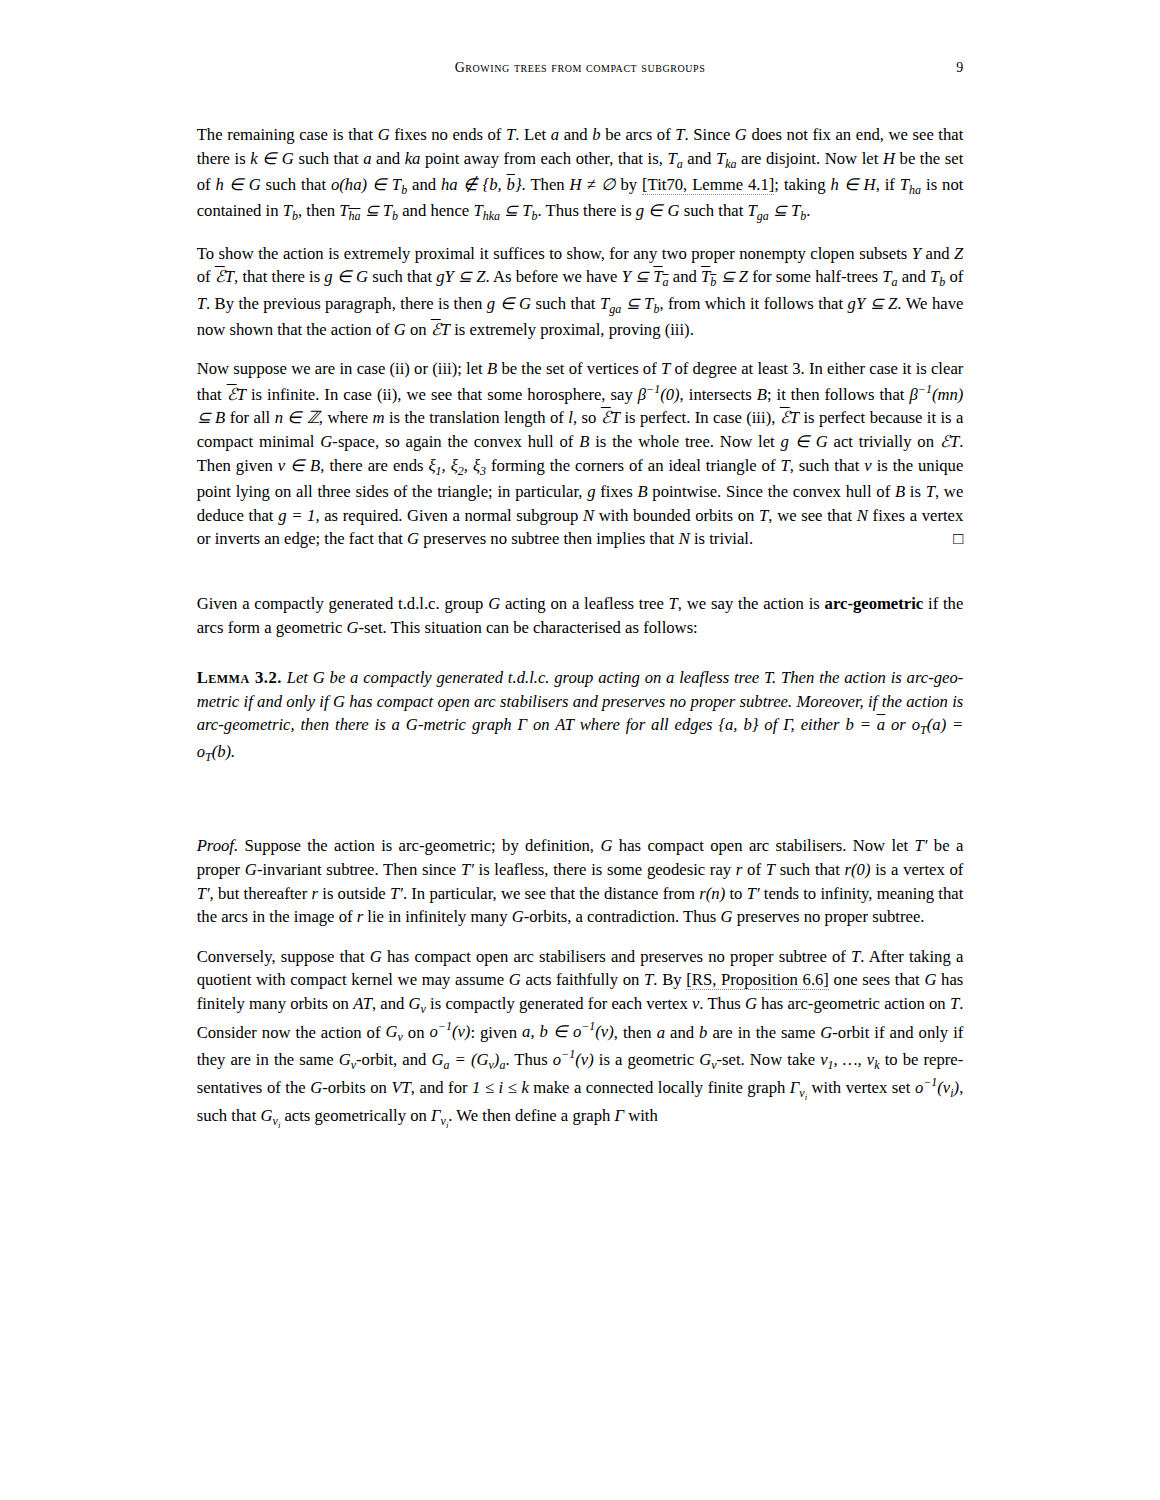Growing trees from compact subgroups 9
The remaining case is that G fixes no ends of T. Let a and b be arcs of T. Since G does not fix an end, we see that there is k ∈ G such that a and ka point away from each other, that is, Ta and Tka are disjoint. Now let H be the set of h ∈ G such that o(ha) ∈ Tb and ha ∉ {b, b}. Then H ≠ ∅ by [Tit70, Lemme 4.1]; taking h ∈ H, if Tha is not contained in Tb, then Tha ⊆ Tb and hence Thka ⊆ Tb. Thus there is g ∈ G such that Tga ⊆ Tb.
To show the action is extremely proximal it suffices to show, for any two proper nonempty clopen subsets Y and Z of ℰT, that there is g ∈ G such that gY ⊆ Z. As before we have Y ⊆ Ta and Tb ⊆ Z for some half-trees Ta and Tb of T. By the previous paragraph, there is then g ∈ G such that Tga ⊆ Tb, from which it follows that gY ⊆ Z. We have now shown that the action of G on ℰT is extremely proximal, proving (iii).
Now suppose we are in case (ii) or (iii); let B be the set of vertices of T of degree at least 3. In either case it is clear that ℰT is infinite. In case (ii), we see that some horosphere, say β−1(0), intersects B; it then follows that β−1(mn) ⊆ B for all n ∈ ℤ, where m is the translation length of l, so ℰT is perfect. In case (iii), ℰT is perfect because it is a compact minimal G-space, so again the convex hull of B is the whole tree. Now let g ∈ G act trivially on ℰT. Then given v ∈ B, there are ends ξ1, ξ2, ξ3 forming the corners of an ideal triangle of T, such that v is the unique point lying on all three sides of the triangle; in particular, g fixes B pointwise. Since the convex hull of B is T, we deduce that g = 1, as required. Given a normal subgroup N with bounded orbits on T, we see that N fixes a vertex or inverts an edge; the fact that G preserves no subtree then implies that N is trivial. □
Given a compactly generated t.d.l.c. group G acting on a leafless tree T, we say the action is arc-geometric if the arcs form a geometric G-set. This situation can be characterised as follows:
Lemma 3.2. Let G be a compactly generated t.d.l.c. group acting on a leafless tree T. Then the action is arc-geometric if and only if G has compact open arc stabilisers and preserves no proper subtree. Moreover, if the action is arc-geometric, then there is a G-metric graph Γ on AT where for all edges {a, b} of Γ, either b = a or oT(a) = oT(b).
Proof. Suppose the action is arc-geometric; by definition, G has compact open arc stabilisers. Now let T′ be a proper G-invariant subtree. Then since T′ is leafless, there is some geodesic ray r of T such that r(0) is a vertex of T′, but thereafter r is outside T′. In particular, we see that the distance from r(n) to T′ tends to infinity, meaning that the arcs in the image of r lie in infinitely many G-orbits, a contradiction. Thus G preserves no proper subtree.
Conversely, suppose that G has compact open arc stabilisers and preserves no proper subtree of T. After taking a quotient with compact kernel we may assume G acts faithfully on T. By [RS, Proposition 6.6] one sees that G has finitely many orbits on AT, and Gv is compactly generated for each vertex v. Thus G has arc-geometric action on T. Consider now the action of Gv on o−1(v): given a, b ∈ o−1(v), then a and b are in the same G-orbit if and only if they are in the same Gv-orbit, and Ga = (Gv)a. Thus o−1(v) is a geometric Gv-set. Now take v1, …, vk to be representatives of the G-orbits on VT, and for 1 ≤ i ≤ k make a connected locally finite graph Γvi with vertex set o−1(vi), such that Gvi acts geometrically on Γvi. We then define a graph Γ with